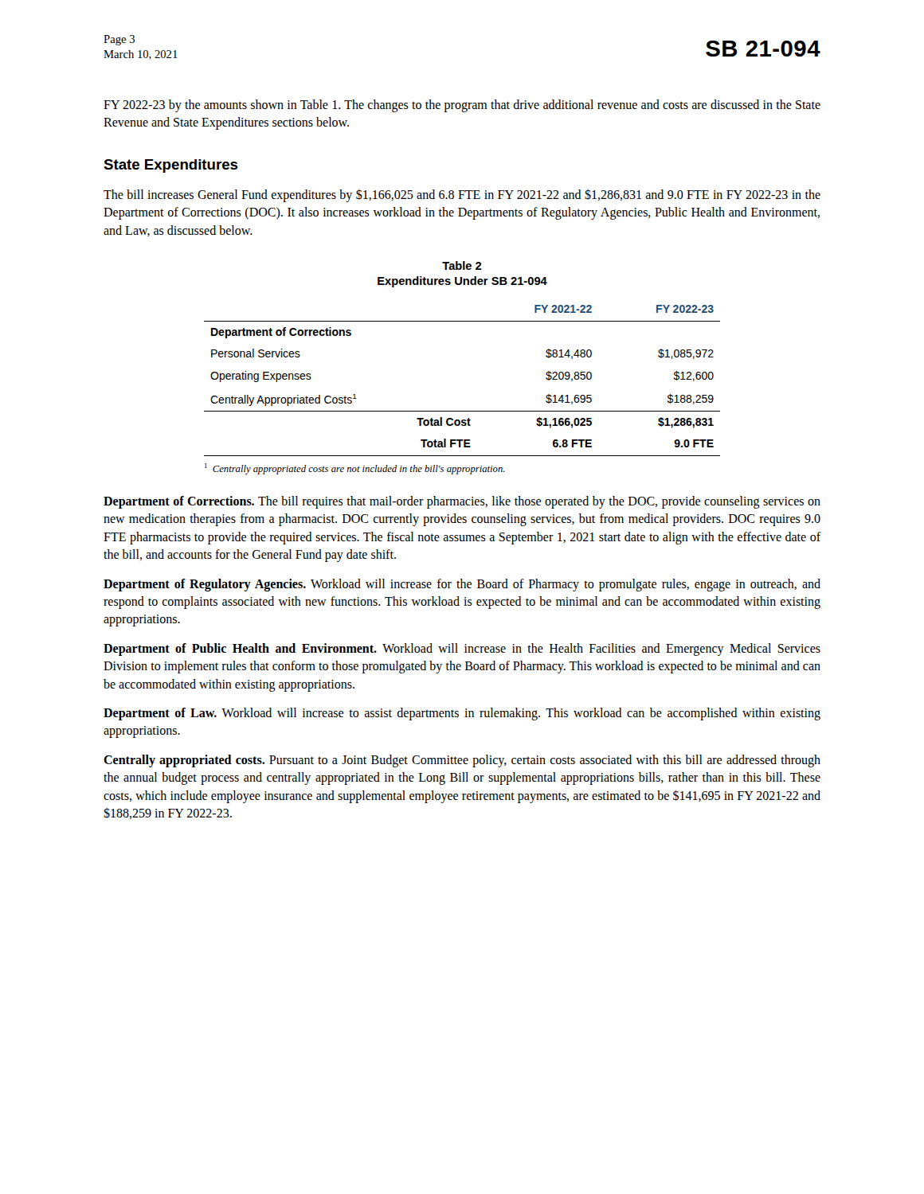Page 3
March 10, 2021
SB 21-094
FY 2022-23 by the amounts shown in Table 1. The changes to the program that drive additional revenue and costs are discussed in the State Revenue and State Expenditures sections below.
State Expenditures
The bill increases General Fund expenditures by $1,166,025 and 6.8 FTE in FY 2021-22 and $1,286,831 and 9.0 FTE in FY 2022-23 in the Department of Corrections (DOC). It also increases workload in the Departments of Regulatory Agencies, Public Health and Environment, and Law, as discussed below.
Table 2
Expenditures Under SB 21-094
| | | FY 2021-22 | FY 2022-23 |
| --- | --- | --- | --- |
| Department of Corrections | | |
| Personal Services | $814,480 | $1,085,972 |
| Operating Expenses | $209,850 | $12,600 |
| Centrally Appropriated Costs 1 | $141,695 | $188,259 |
| | Total Cost | $1,166,025 | $1,286,831 |
| | Total FTE | 6.8 FTE | 9.0 FTE |
1 Centrally appropriated costs are not included in the bill's appropriation.
Department of Corrections. The bill requires that mail-order pharmacies, like those operated by the DOC, provide counseling services on new medication therapies from a pharmacist. DOC currently provides counseling services, but from medical providers. DOC requires 9.0 FTE pharmacists to provide the required services. The fiscal note assumes a September 1, 2021 start date to align with the effective date of the bill, and accounts for the General Fund pay date shift.
Department of Regulatory Agencies. Workload will increase for the Board of Pharmacy to promulgate rules, engage in outreach, and respond to complaints associated with new functions. This workload is expected to be minimal and can be accommodated within existing appropriations.
Department of Public Health and Environment. Workload will increase in the Health Facilities and Emergency Medical Services Division to implement rules that conform to those promulgated by the Board of Pharmacy. This workload is expected to be minimal and can be accommodated within existing appropriations.
Department of Law. Workload will increase to assist departments in rulemaking. This workload can be accomplished within existing appropriations.
Centrally appropriated costs. Pursuant to a Joint Budget Committee policy, certain costs associated with this bill are addressed through the annual budget process and centrally appropriated in the Long Bill or supplemental appropriations bills, rather than in this bill. These costs, which include employee insurance and supplemental employee retirement payments, are estimated to be $141,695 in FY 2021-22 and $188,259 in FY 2022-23.